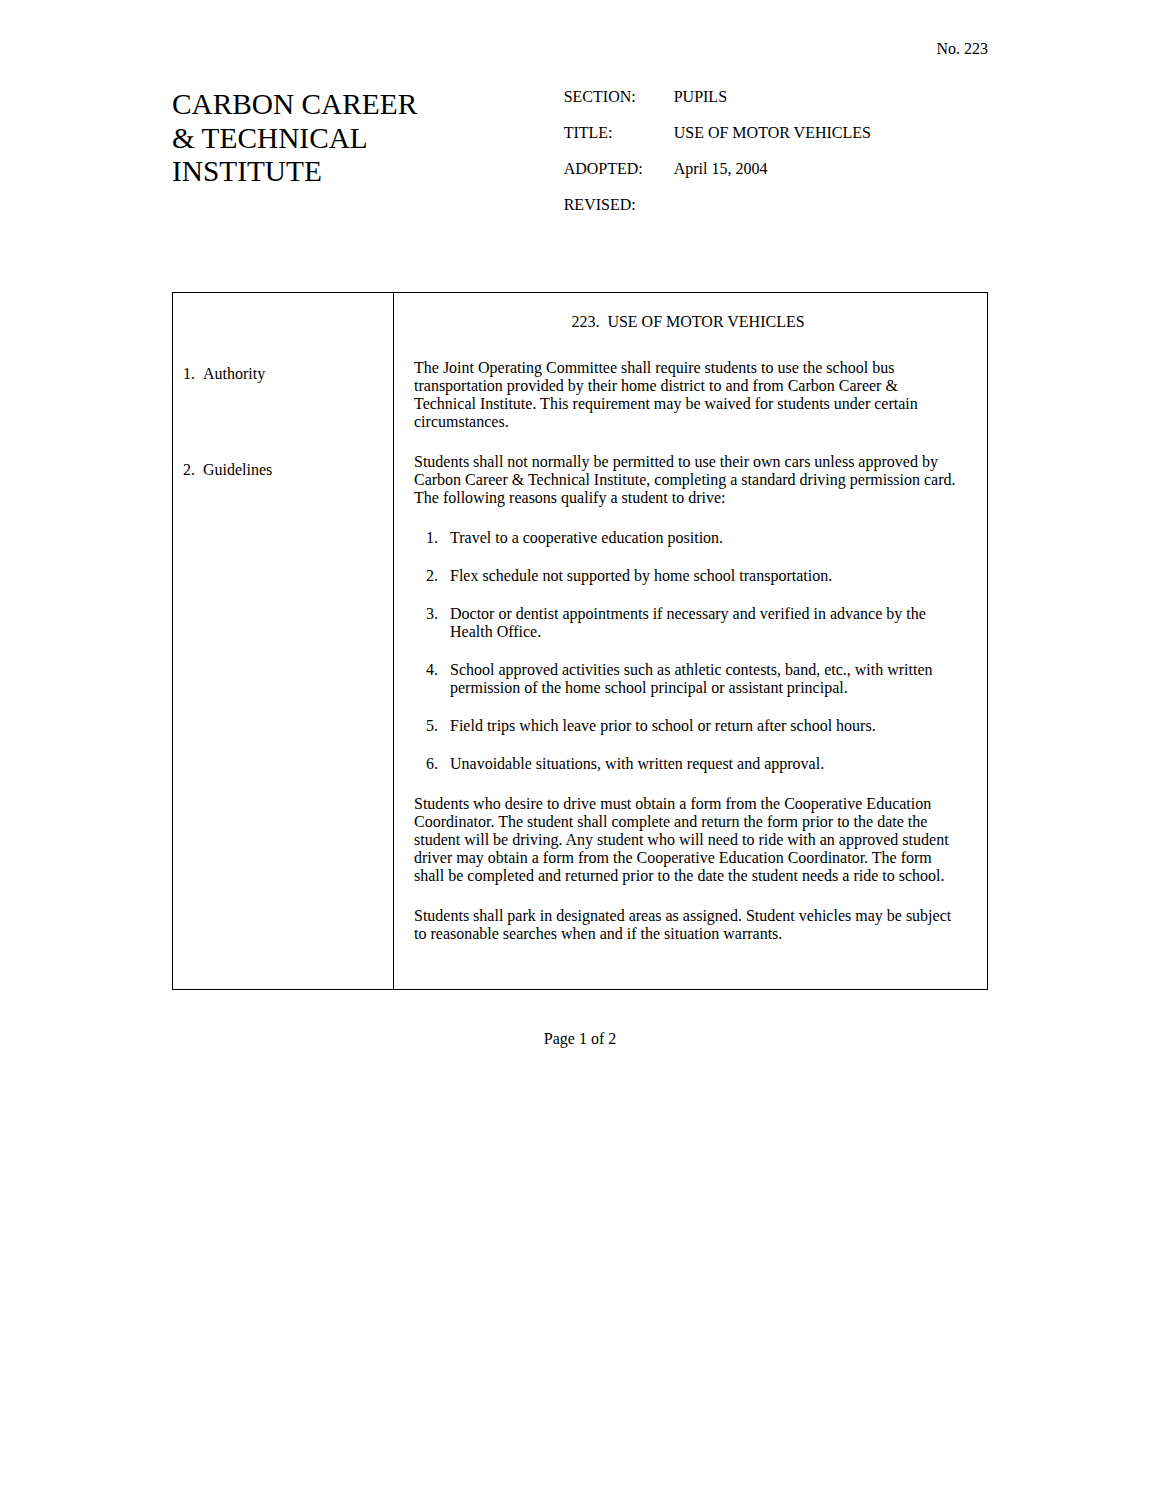No. 223
CARBON CAREER
& TECHNICAL
INSTITUTE
SECTION: PUPILS
TITLE: USE OF MOTOR VEHICLES
ADOPTED: April 15, 2004
REVISED:
1. Authority
2. Guidelines
223. USE OF MOTOR VEHICLES
The Joint Operating Committee shall require students to use the school bus transportation provided by their home district to and from Carbon Career & Technical Institute. This requirement may be waived for students under certain circumstances.
Students shall not normally be permitted to use their own cars unless approved by Carbon Career & Technical Institute, completing a standard driving permission card. The following reasons qualify a student to drive:
Travel to a cooperative education position.
Flex schedule not supported by home school transportation.
Doctor or dentist appointments if necessary and verified in advance by the Health Office.
School approved activities such as athletic contests, band, etc., with written permission of the home school principal or assistant principal.
Field trips which leave prior to school or return after school hours.
Unavoidable situations, with written request and approval.
Students who desire to drive must obtain a form from the Cooperative Education Coordinator. The student shall complete and return the form prior to the date the student will be driving. Any student who will need to ride with an approved student driver may obtain a form from the Cooperative Education Coordinator. The form shall be completed and returned prior to the date the student needs a ride to school.
Students shall park in designated areas as assigned. Student vehicles may be subject to reasonable searches when and if the situation warrants.
Page 1 of 2